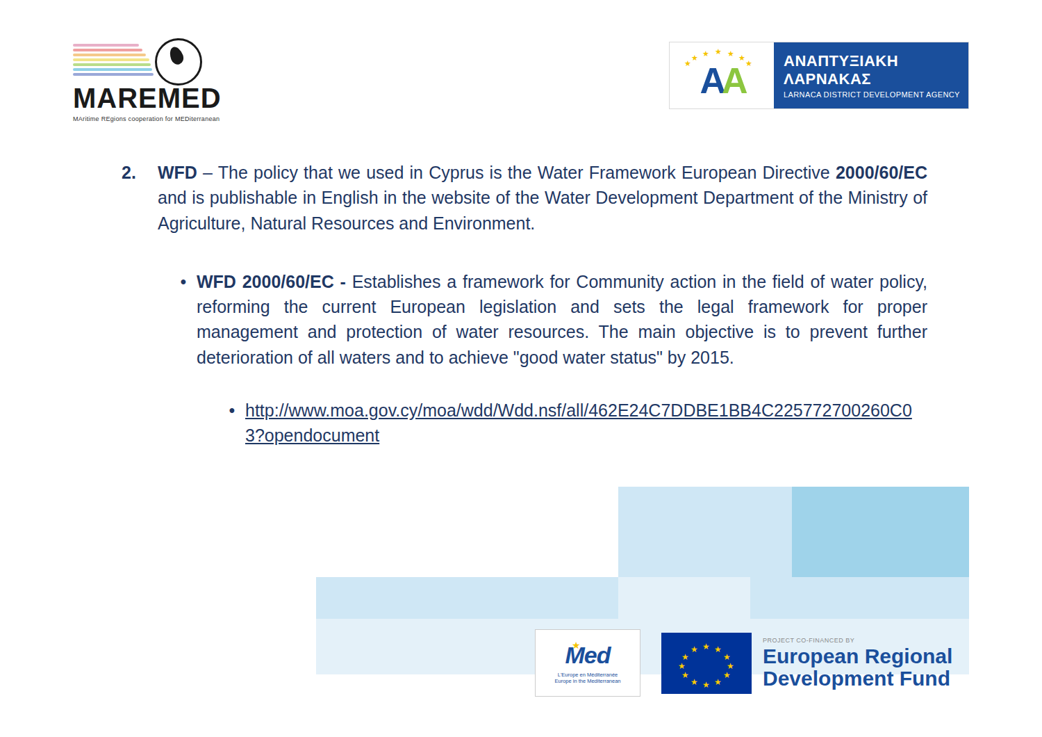MAREMED
MAritime REgions cooperation for MEDiterranean
★ ★ ★ ★ ★ ★ ★
AA
ΑΝΑΠΤΥΞΙΑΚΗ ΛΑΡΝΑΚΑΣ
LARNACA DISTRICT DEVELOPMENT AGENCY
2.
WFD – The policy that we used in Cyprus is the Water Framework European Directive 2000/60/EC and is publishable in English in the website of the Water Development Department of the Ministry of Agriculture, Natural Resources and Environment.
•
WFD 2000/60/EC - Establishes a framework for Community action in the field of water policy, reforming the current European legislation and sets the legal framework for proper management and protection of water resources. The main objective is to prevent further deterioration of all waters and to achieve "good water status" by 2015.
•
http://www.moa.gov.cy/moa/wdd/Wdd.nsf/all/462E24C7DDBE1BB4C225772700260C03?opendocument
★
Med
L'Europe en Méditerranée
Europe in the Mediterranean
★ ★ ★ ★ ★ ★ ★ ★ ★ ★ ★ ★
PROJECT CO-FINANCED BY
European Regional
Development Fund